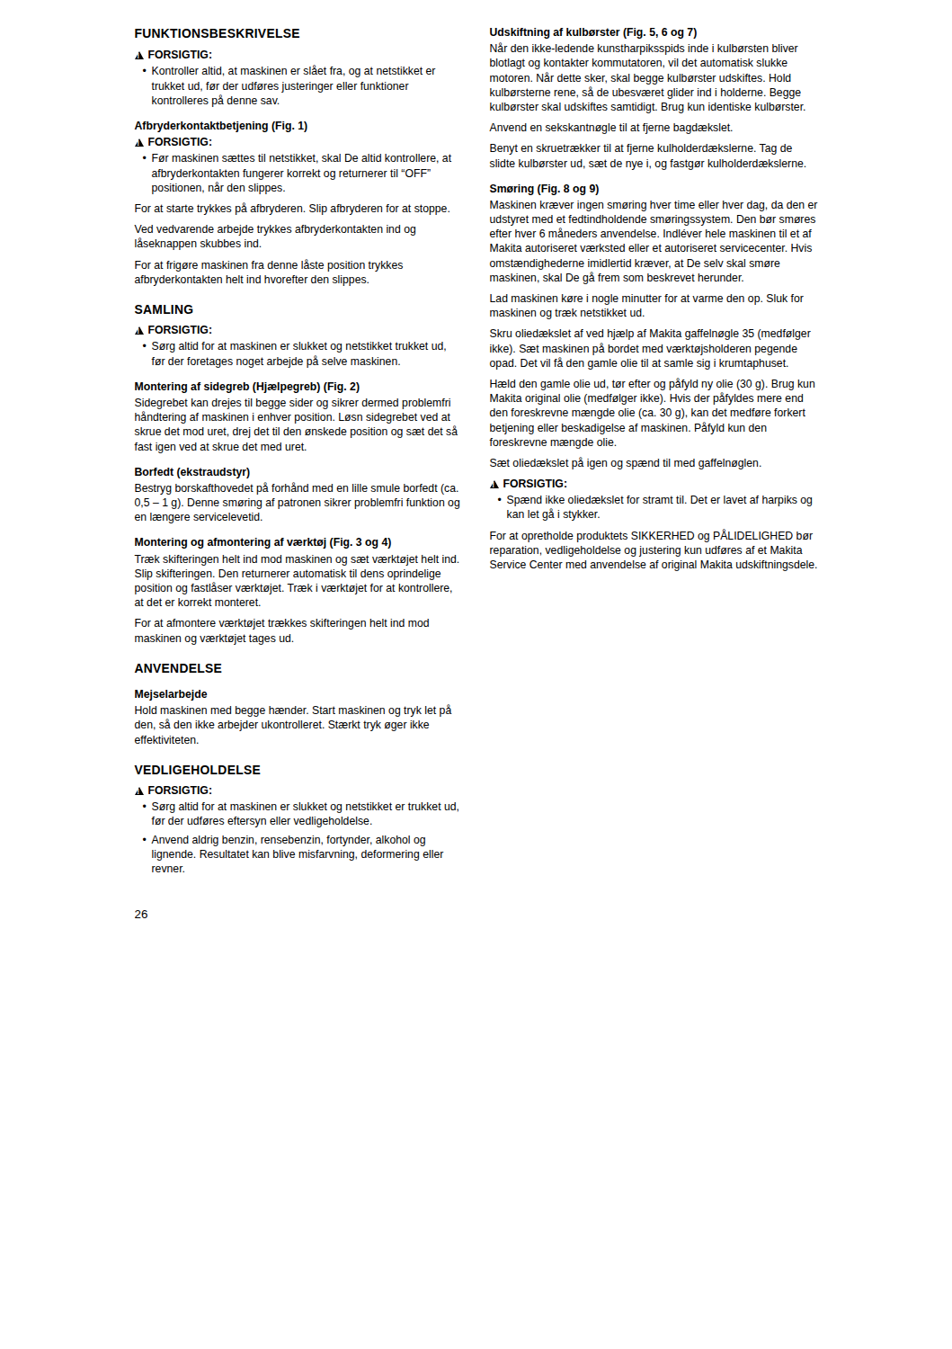FUNKTIONSBESKRIVELSE
FORSIGTIG:
Kontroller altid, at maskinen er slået fra, og at netstikket er trukket ud, før der udføres justeringer eller funktioner kontrolleres på denne sav.
Afbryderkontaktbetjening (Fig. 1)
FORSIGTIG:
Før maskinen sættes til netstikket, skal De altid kontrollere, at afbryderkontakten fungerer korrekt og returnerer til “OFF” positionen, når den slippes.
For at starte trykkes på afbryderen. Slip afbryderen for at stoppe.
Ved vedvarende arbejde trykkes afbryderkontakten ind og låseknappen skubbes ind.
For at frigøre maskinen fra denne låste position trykkes afbryderkontakten helt ind hvorefter den slippes.
SAMLING
FORSIGTIG:
Sørg altid for at maskinen er slukket og netstikket trukket ud, før der foretages noget arbejde på selve maskinen.
Montering af sidegreb (Hjælpegreb) (Fig. 2)
Sidegrebet kan drejes til begge sider og sikrer dermed problemfri håndtering af maskinen i enhver position. Løsn sidegrebet ved at skrue det mod uret, drej det til den ønskede position og sæt det så fast igen ved at skrue det med uret.
Borfedt (ekstraudstyr)
Bestryg borskafthovedet på forhånd med en lille smule borfedt (ca. 0,5 – 1 g). Denne smøring af patronen sikrer problemfri funktion og en længere servicelevetid.
Montering og afmontering af værktøj (Fig. 3 og 4)
Træk skifteringen helt ind mod maskinen og sæt værktøjet helt ind. Slip skifteringen. Den returnerer automatisk til dens oprindelige position og fastlåser værktøjet. Træk i værktøjet for at kontrollere, at det er korrekt monteret.
For at afmontere værktøjet trækkes skifteringen helt ind mod maskinen og værktøjet tages ud.
ANVENDELSE
Mejselarbejde
Hold maskinen med begge hænder. Start maskinen og tryk let på den, så den ikke arbejder ukontrolleret. Stærkt tryk øger ikke effektiviteten.
VEDLIGEHOLDELSE
FORSIGTIG:
Sørg altid for at maskinen er slukket og netstikket er trukket ud, før der udføres eftersyn eller vedligeholdelse.
Anvend aldrig benzin, rensebenzin, fortynder, alkohol og lignende. Resultatet kan blive misfarvning, deformering eller revner.
26
Udskiftning af kulbørster (Fig. 5, 6 og 7)
Når den ikke-ledende kunstharpiksspids inde i kulbørsten bliver blotlagt og kontakter kommutatoren, vil det automatisk slukke motoren. Når dette sker, skal begge kulbørster udskiftes. Hold kulbørsterne rene, så de ubesværet glider ind i holderne. Begge kulbørster skal udskiftes samtidigt. Brug kun identiske kulbørster.
Anvend en sekskantnøgle til at fjerne bagdækslet.
Benyt en skruetrækker til at fjerne kulholderdækslerne. Tag de slidte kulbørster ud, sæt de nye i, og fastgør kulholderdækslerne.
Smøring (Fig. 8 og 9)
Maskinen kræver ingen smøring hver time eller hver dag, da den er udstyret med et fedtindholdende smøringssystem. Den bør smøres efter hver 6 måneders anvendelse. Indléver hele maskinen til et af Makita autoriseret værksted eller et autoriseret servicecenter. Hvis omstændighederne imidlertid kræver, at De selv skal smøre maskinen, skal De gå frem som beskrevet herunder.
Lad maskinen køre i nogle minutter for at varme den op. Sluk for maskinen og træk netstikket ud.
Skru oliedækslet af ved hjælp af Makita gaffelnøgle 35 (medfølger ikke). Sæt maskinen på bordet med værktøjsholderen pegende opad. Det vil få den gamle olie til at samle sig i krumtaphuset.
Hæld den gamle olie ud, tør efter og påfyld ny olie (30 g). Brug kun Makita original olie (medfølger ikke). Hvis der påfyldes mere end den foreskrevne mængde olie (ca. 30 g), kan det medføre forkert betjening eller beskadigelse af maskinen. Påfyld kun den foreskrevne mængde olie.
Sæt oliedækslet på igen og spænd til med gaffelnøglen.
FORSIGTIG:
Spænd ikke oliedækslet for stramt til. Det er lavet af harpiks og kan let gå i stykker.
For at opretholde produktets SIKKERHED og PÅLIDELIGHED bør reparation, vedligeholdelse og justering kun udføres af et Makita Service Center med anvendelse af original Makita udskiftningsdele.